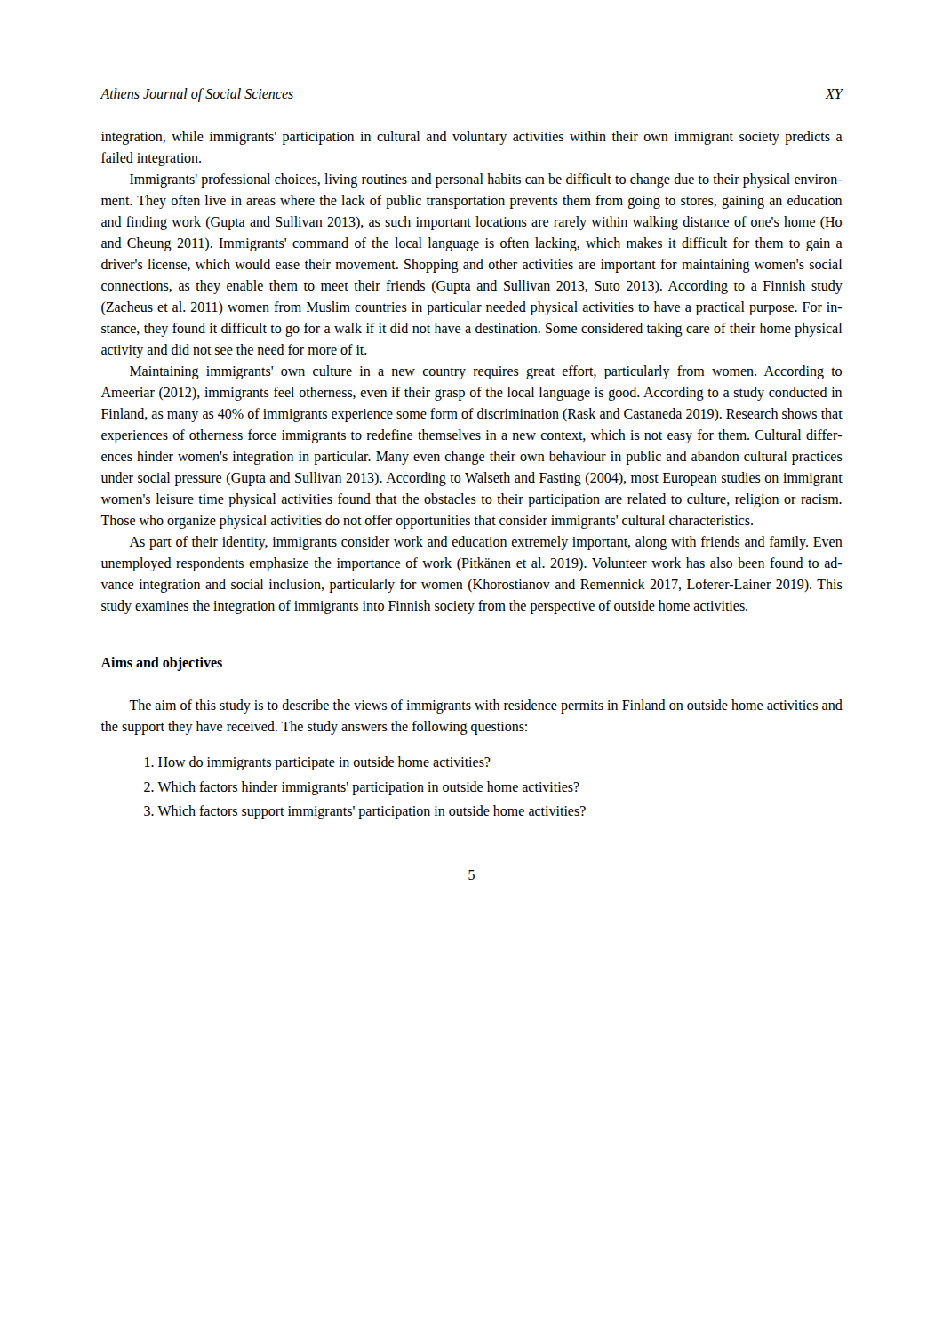Athens Journal of Social Sciences XY
integration, while immigrants' participation in cultural and voluntary activities within their own immigrant society predicts a failed integration.
Immigrants' professional choices, living routines and personal habits can be difficult to change due to their physical environment. They often live in areas where the lack of public transportation prevents them from going to stores, gaining an education and finding work (Gupta and Sullivan 2013), as such important locations are rarely within walking distance of one's home (Ho and Cheung 2011). Immigrants' command of the local language is often lacking, which makes it difficult for them to gain a driver's license, which would ease their movement. Shopping and other activities are important for maintaining women's social connections, as they enable them to meet their friends (Gupta and Sullivan 2013, Suto 2013). According to a Finnish study (Zacheus et al. 2011) women from Muslim countries in particular needed physical activities to have a practical purpose. For instance, they found it difficult to go for a walk if it did not have a destination. Some considered taking care of their home physical activity and did not see the need for more of it.
Maintaining immigrants' own culture in a new country requires great effort, particularly from women. According to Ameeriar (2012), immigrants feel otherness, even if their grasp of the local language is good. According to a study conducted in Finland, as many as 40% of immigrants experience some form of discrimination (Rask and Castaneda 2019). Research shows that experiences of otherness force immigrants to redefine themselves in a new context, which is not easy for them. Cultural differences hinder women's integration in particular. Many even change their own behaviour in public and abandon cultural practices under social pressure (Gupta and Sullivan 2013). According to Walseth and Fasting (2004), most European studies on immigrant women's leisure time physical activities found that the obstacles to their participation are related to culture, religion or racism. Those who organize physical activities do not offer opportunities that consider immigrants' cultural characteristics.
As part of their identity, immigrants consider work and education extremely important, along with friends and family. Even unemployed respondents emphasize the importance of work (Pitkänen et al. 2019). Volunteer work has also been found to advance integration and social inclusion, particularly for women (Khorostianov and Remennick 2017, Loferer-Lainer 2019). This study examines the integration of immigrants into Finnish society from the perspective of outside home activities.
Aims and objectives
The aim of this study is to describe the views of immigrants with residence permits in Finland on outside home activities and the support they have received. The study answers the following questions:
How do immigrants participate in outside home activities?
Which factors hinder immigrants' participation in outside home activities?
Which factors support immigrants' participation in outside home activities?
5